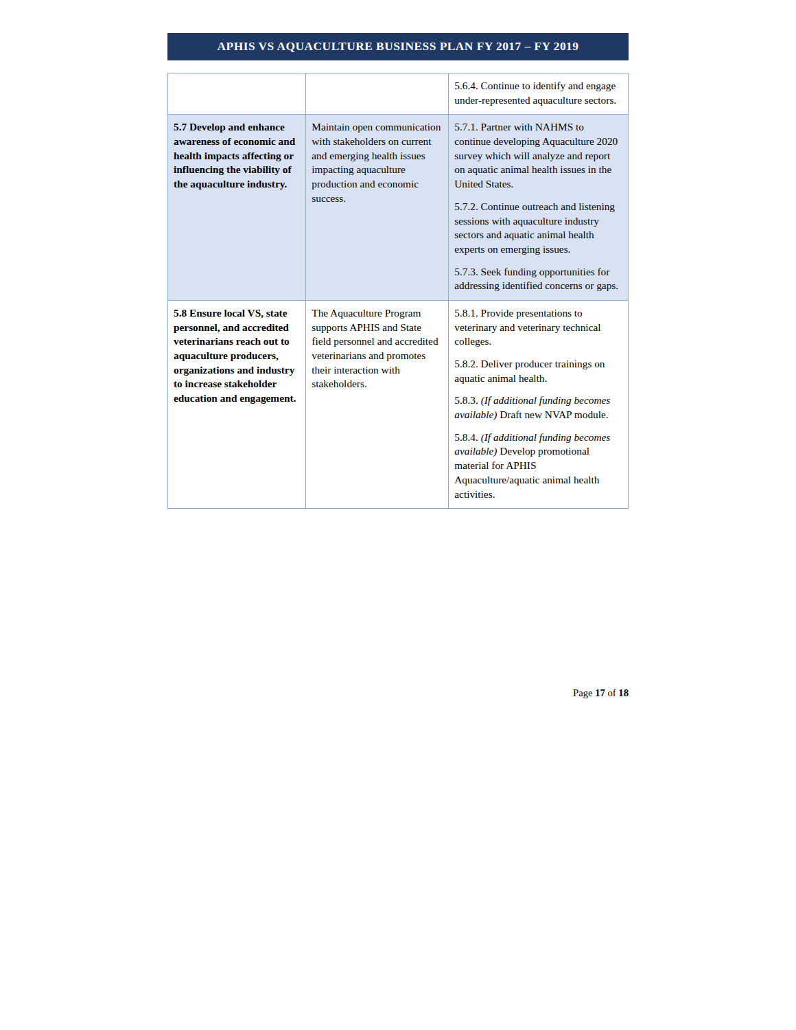APHIS VS AQUACULTURE BUSINESS PLAN FY 2017 – FY 2019
| | | 5.6.4. Continue to identify and engage under-represented aquaculture sectors. |
| 5.7 Develop and enhance awareness of economic and health impacts affecting or influencing the viability of the aquaculture industry. | Maintain open communication with stakeholders on current and emerging health issues impacting aquaculture production and economic success. | 5.7.1. Partner with NAHMS to continue developing Aquaculture 2020 survey which will analyze and report on aquatic animal health issues in the United States. 5.7.2. Continue outreach and listening sessions with aquaculture industry sectors and aquatic animal health experts on emerging issues. 5.7.3. Seek funding opportunities for addressing identified concerns or gaps. |
| 5.8 Ensure local VS, state personnel, and accredited veterinarians reach out to aquaculture producers, organizations and industry to increase stakeholder education and engagement. | The Aquaculture Program supports APHIS and State field personnel and accredited veterinarians and promotes their interaction with stakeholders. | 5.8.1. Provide presentations to veterinary and veterinary technical colleges. 5.8.2. Deliver producer trainings on aquatic animal health. 5.8.3. (If additional funding becomes available) Draft new NVAP module. 5.8.4. (If additional funding becomes available) Develop promotional material for APHIS Aquaculture/aquatic animal health activities. |
Page 17 of 18